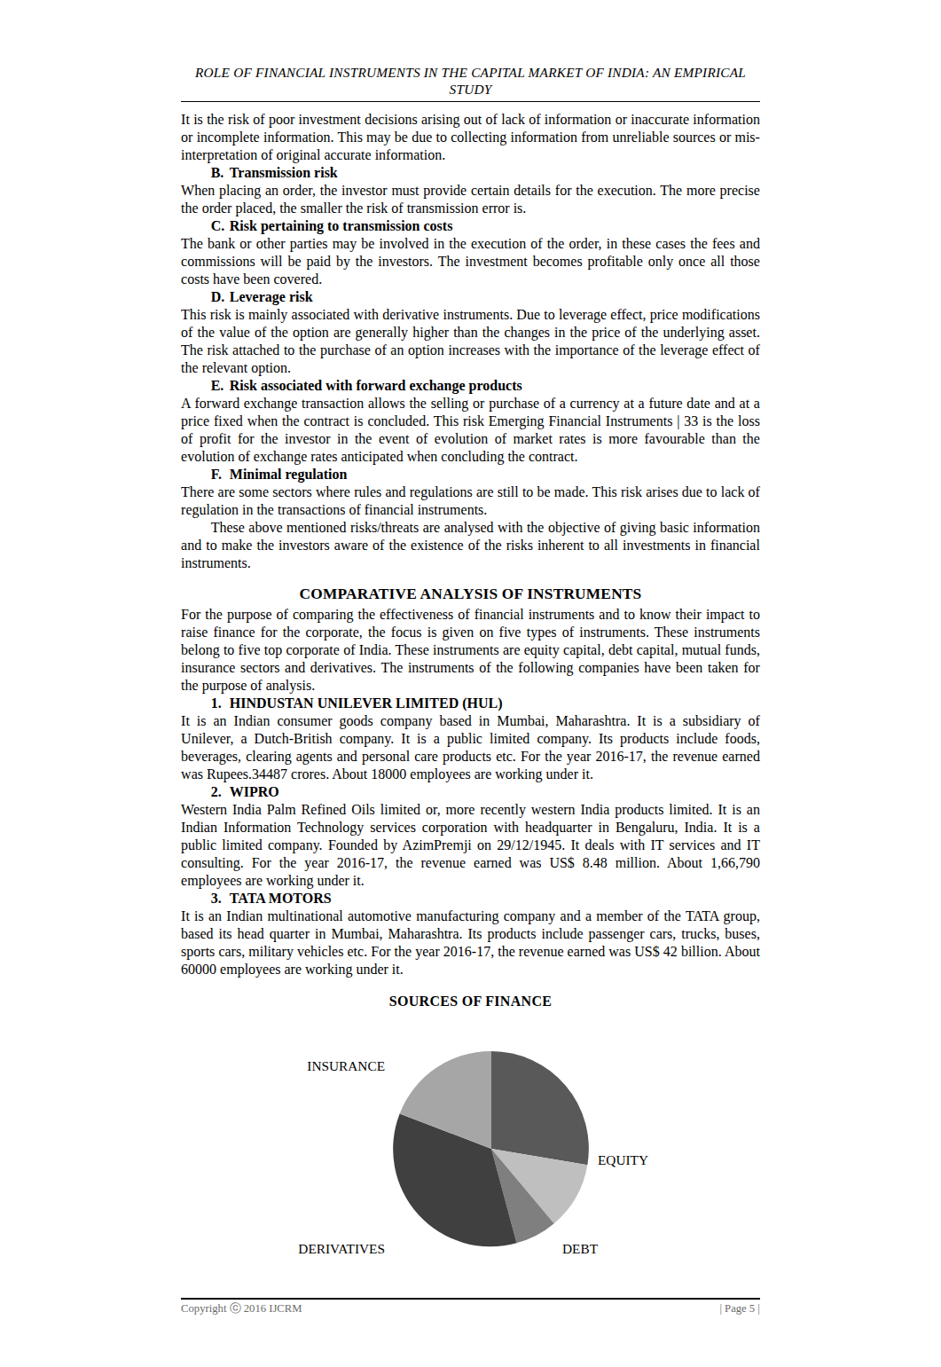ROLE OF FINANCIAL INSTRUMENTS IN THE CAPITAL MARKET OF INDIA: AN EMPIRICAL STUDY
It is the risk of poor investment decisions arising out of lack of information or inaccurate information or incomplete information. This may be due to collecting information from unreliable sources or mis-interpretation of original accurate information.
B. Transmission risk
When placing an order, the investor must provide certain details for the execution. The more precise the order placed, the smaller the risk of transmission error is.
C. Risk pertaining to transmission costs
The bank or other parties may be involved in the execution of the order, in these cases the fees and commissions will be paid by the investors. The investment becomes profitable only once all those costs have been covered.
D. Leverage risk
This risk is mainly associated with derivative instruments. Due to leverage effect, price modifications of the value of the option are generally higher than the changes in the price of the underlying asset. The risk attached to the purchase of an option increases with the importance of the leverage effect of the relevant option.
E. Risk associated with forward exchange products
A forward exchange transaction allows the selling or purchase of a currency at a future date and at a price fixed when the contract is concluded. This risk Emerging Financial Instruments | 33 is the loss of profit for the investor in the event of evolution of market rates is more favourable than the evolution of exchange rates anticipated when concluding the contract.
F. Minimal regulation
There are some sectors where rules and regulations are still to be made. This risk arises due to lack of regulation in the transactions of financial instruments.
These above mentioned risks/threats are analysed with the objective of giving basic information and to make the investors aware of the existence of the risks inherent to all investments in financial instruments.
COMPARATIVE ANALYSIS OF INSTRUMENTS
For the purpose of comparing the effectiveness of financial instruments and to know their impact to raise finance for the corporate, the focus is given on five types of instruments. These instruments belong to five top corporate of India. These instruments are equity capital, debt capital, mutual funds, insurance sectors and derivatives. The instruments of the following companies have been taken for the purpose of analysis.
1. HINDUSTAN UNILEVER LIMITED (HUL)
It is an Indian consumer goods company based in Mumbai, Maharashtra. It is a subsidiary of Unilever, a Dutch-British company. It is a public limited company. Its products include foods, beverages, clearing agents and personal care products etc. For the year 2016-17, the revenue earned was Rupees.34487 crores. About 18000 employees are working under it.
2. WIPRO
Western India Palm Refined Oils limited or, more recently western India products limited. It is an Indian Information Technology services corporation with headquarter in Bengaluru, India. It is a public limited company. Founded by AzimPremji on 29/12/1945. It deals with IT services and IT consulting. For the year 2016-17, the revenue earned was US$ 8.48 million. About 1,66,790 employees are working under it.
3. TATA MOTORS
It is an Indian multinational automotive manufacturing company and a member of the TATA group, based its head quarter in Mumbai, Maharashtra. Its products include passenger cars, trucks, buses, sports cars, military vehicles etc. For the year 2016-17, the revenue earned was US$ 42 billion. About 60000 employees are working under it.
SOURCES OF FINANCE
EQUITY DEBT DERIVATIVES INSURANCE
Copyright ⓒ 2016 IJCRM
| Page 5 |